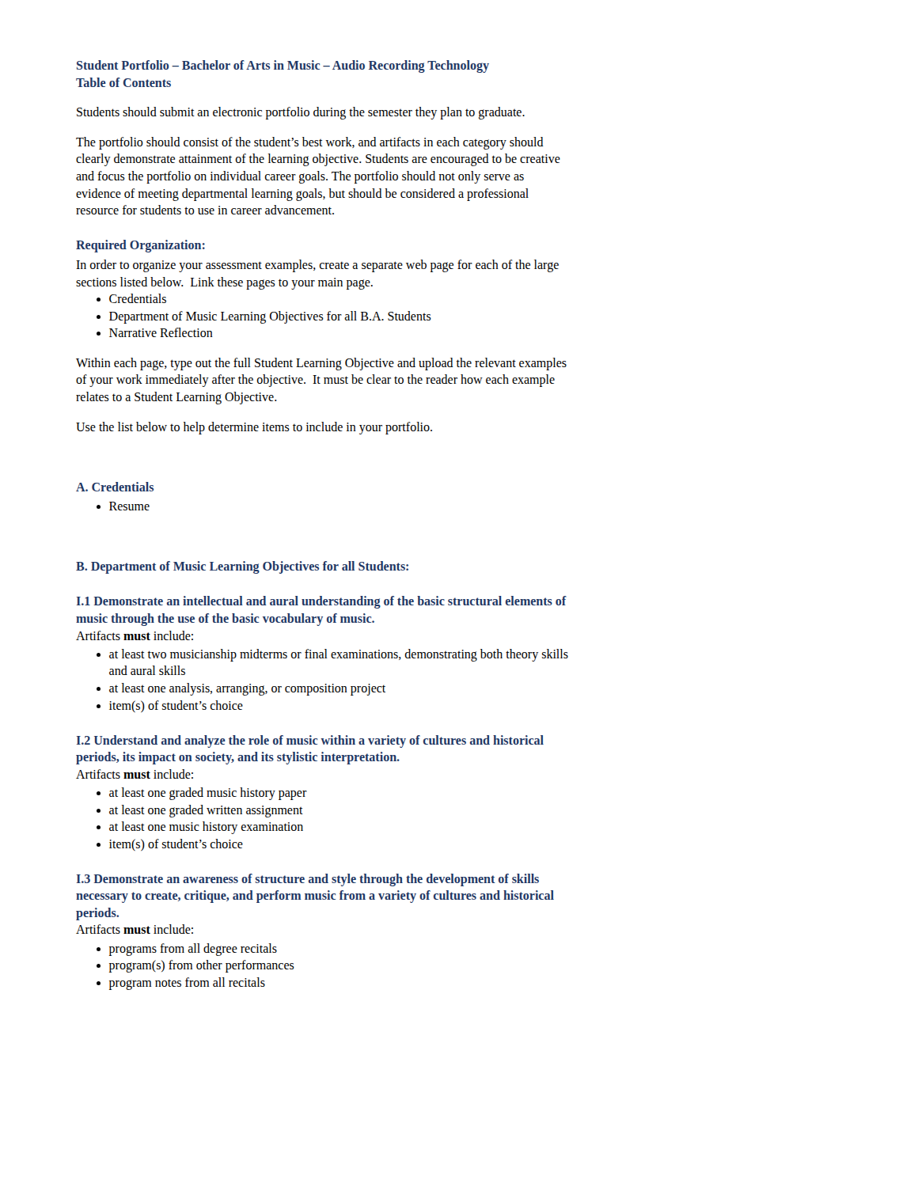Student Portfolio – Bachelor of Arts in Music – Audio Recording Technology
Table of Contents
Students should submit an electronic portfolio during the semester they plan to graduate.
The portfolio should consist of the student’s best work, and artifacts in each category should clearly demonstrate attainment of the learning objective. Students are encouraged to be creative and focus the portfolio on individual career goals. The portfolio should not only serve as evidence of meeting departmental learning goals, but should be considered a professional resource for students to use in career advancement.
Required Organization:
In order to organize your assessment examples, create a separate web page for each of the large sections listed below. Link these pages to your main page.
Credentials
Department of Music Learning Objectives for all B.A. Students
Narrative Reflection
Within each page, type out the full Student Learning Objective and upload the relevant examples of your work immediately after the objective. It must be clear to the reader how each example relates to a Student Learning Objective.
Use the list below to help determine items to include in your portfolio.
A. Credentials
Resume
B. Department of Music Learning Objectives for all Students:
I.1 Demonstrate an intellectual and aural understanding of the basic structural elements of music through the use of the basic vocabulary of music.
Artifacts must include:
at least two musicianship midterms or final examinations, demonstrating both theory skills and aural skills
at least one analysis, arranging, or composition project
item(s) of student’s choice
I.2 Understand and analyze the role of music within a variety of cultures and historical periods, its impact on society, and its stylistic interpretation.
Artifacts must include:
at least one graded music history paper
at least one graded written assignment
at least one music history examination
item(s) of student’s choice
I.3 Demonstrate an awareness of structure and style through the development of skills necessary to create, critique, and perform music from a variety of cultures and historical periods.
Artifacts must include:
programs from all degree recitals
program(s) from other performances
program notes from all recitals